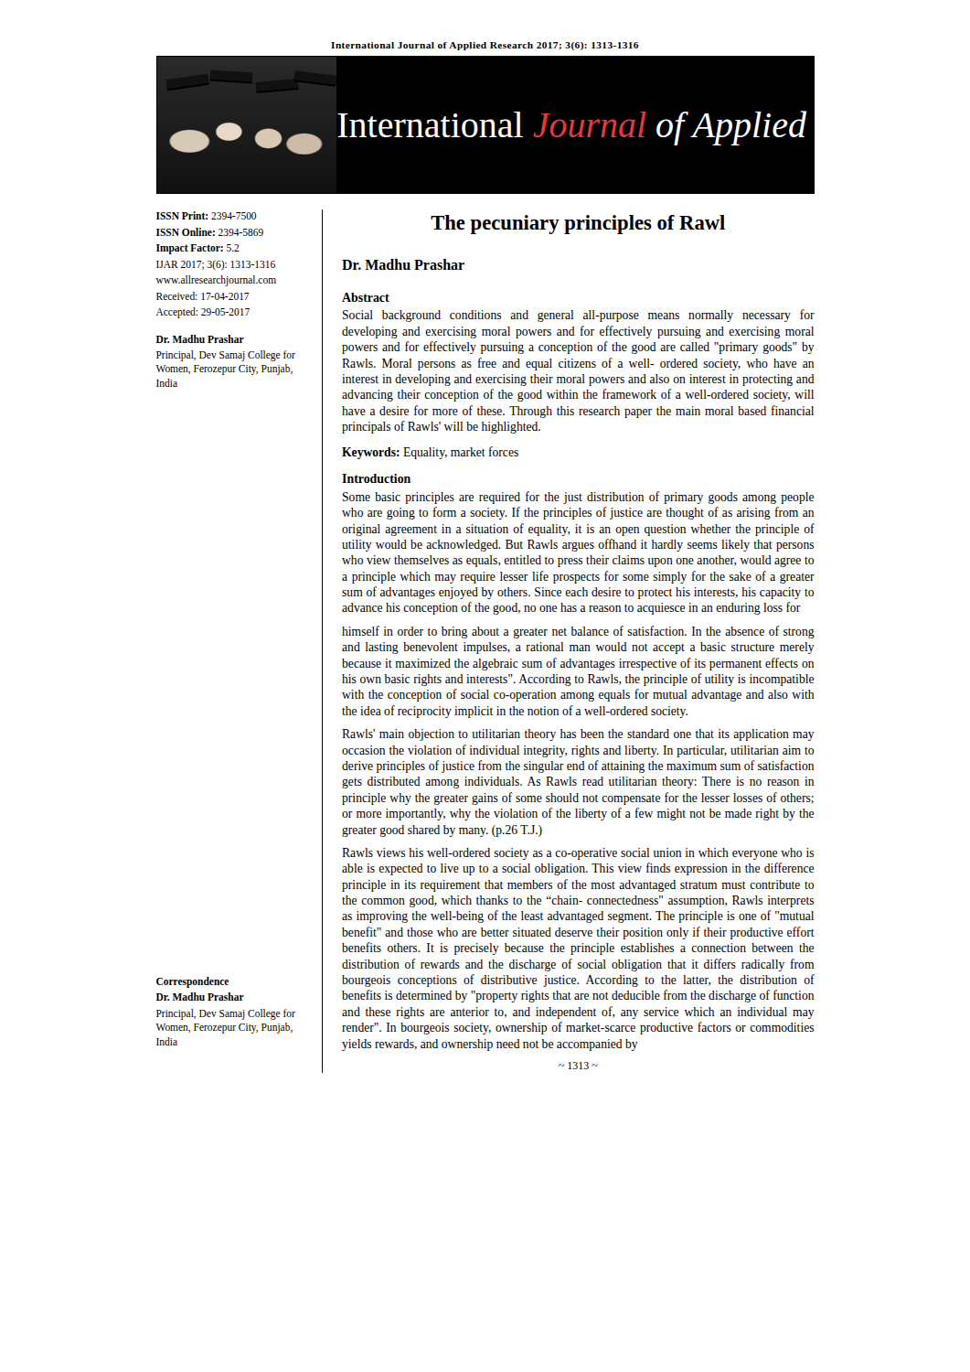International Journal of Applied Research 2017; 3(6): 1313-1316
International Journal of Applied Research
ISSN Print: 2394-7500
ISSN Online: 2394-5869
Impact Factor: 5.2
IJAR 2017; 3(6): 1313-1316
www.allresearchjournal.com
Received: 17-04-2017
Accepted: 29-05-2017
Dr. Madhu Prashar
Principal, Dev Samaj College for Women, Ferozepur City, Punjab, India
Correspondence
Dr. Madhu Prashar
Principal, Dev Samaj College for Women, Ferozepur City, Punjab, India
The pecuniary principles of Rawl
Dr. Madhu Prashar
Abstract
Social background conditions and general all-purpose means normally necessary for developing and exercising moral powers and for effectively pursuing and exercising moral powers and for effectively pursuing a conception of the good are called "primary goods" by Rawls. Moral persons as free and equal citizens of a well- ordered society, who have an interest in developing and exercising their moral powers and also on interest in protecting and advancing their conception of the good within the framework of a well-ordered society, will have a desire for more of these. Through this research paper the main moral based financial principals of Rawls' will be highlighted.
Keywords: Equality, market forces
Introduction
Some basic principles are required for the just distribution of primary goods among people who are going to form a society. If the principles of justice are thought of as arising from an original agreement in a situation of equality, it is an open question whether the principle of utility would be acknowledged. But Rawls argues offhand it hardly seems likely that persons who view themselves as equals, entitled to press their claims upon one another, would agree to a principle which may require lesser life prospects for some simply for the sake of a greater sum of advantages enjoyed by others. Since each desire to protect his interests, his capacity to advance his conception of the good, no one has a reason to acquiesce in an enduring loss for
himself in order to bring about a greater net balance of satisfaction. In the absence of strong and lasting benevolent impulses, a rational man would not accept a basic structure merely because it maximized the algebraic sum of advantages irrespective of its permanent effects on his own basic rights and interests". According to Rawls, the principle of utility is incompatible with the conception of social co-operation among equals for mutual advantage and also with the idea of reciprocity implicit in the notion of a well-ordered society.
Rawls' main objection to utilitarian theory has been the standard one that its application may occasion the violation of individual integrity, rights and liberty. In particular, utilitarian aim to derive principles of justice from the singular end of attaining the maximum sum of satisfaction gets distributed among individuals. As Rawls read utilitarian theory: There is no reason in principle why the greater gains of some should not compensate for the lesser losses of others; or more importantly, why the violation of the liberty of a few might not be made right by the greater good shared by many. (p.26 T.J.)
Rawls views his well-ordered society as a co-operative social union in which everyone who is able is expected to live up to a social obligation. This view finds expression in the difference principle in its requirement that members of the most advantaged stratum must contribute to the common good, which thanks to the “chain- connectedness" assumption, Rawls interprets as improving the well-being of the least advantaged segment. The principle is one of "mutual benefit" and those who are better situated deserve their position only if their productive effort benefits others. It is precisely because the principle establishes a connection between the distribution of rewards and the discharge of social obligation that it differs radically from bourgeois conceptions of distributive justice. According to the latter, the distribution of benefits is determined by "property rights that are not deducible from the discharge of function and these rights are anterior to, and independent of, any service which an individual may render". In bourgeois society, ownership of market-scarce productive factors or commodities yields rewards, and ownership need not be accompanied by
~ 1313 ~